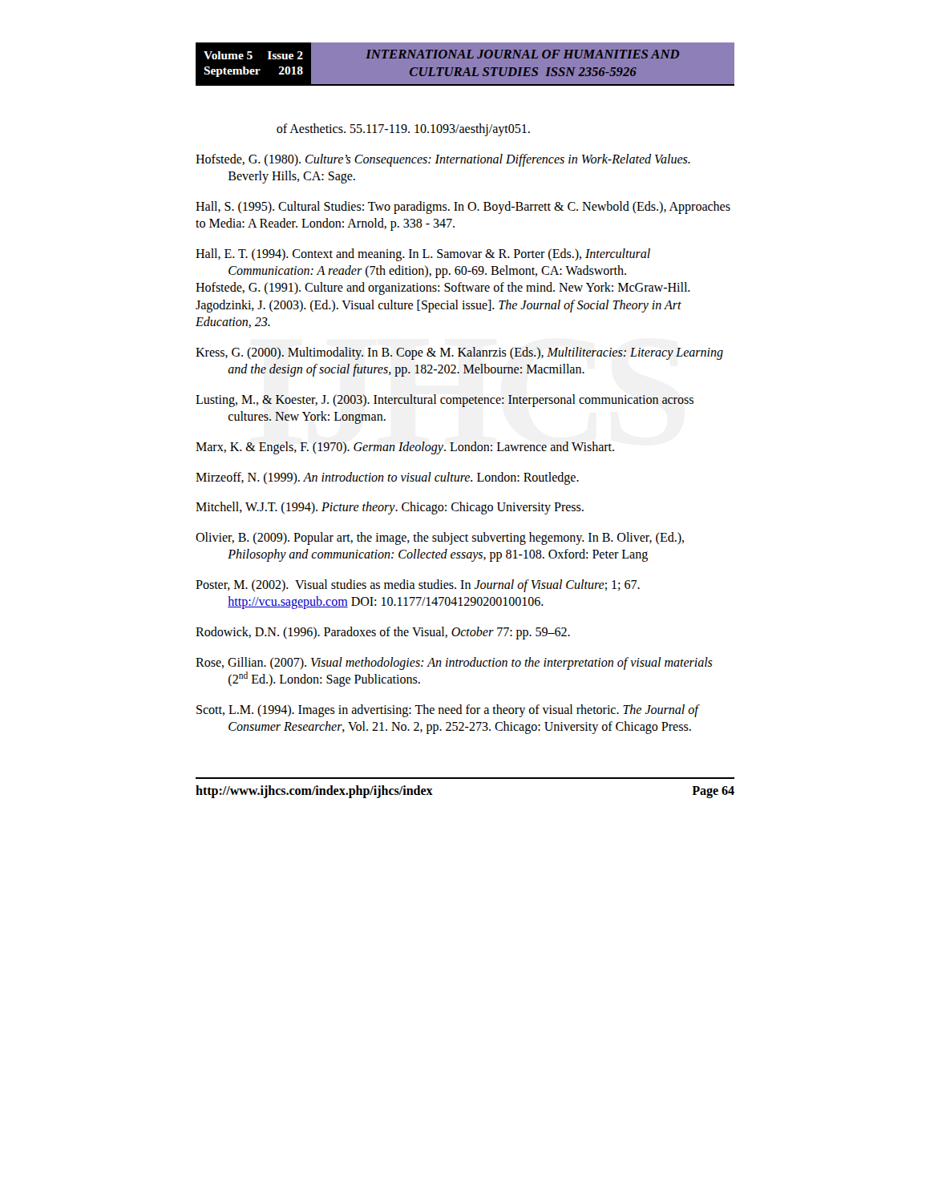IJHCS
Volume 5 Issue 2
September 2018
INTERNATIONAL JOURNAL OF HUMANITIES AND
CULTURAL STUDIES ISSN 2356-5926
of Aesthetics. 55.117-119. 10.1093/aesthj/ayt051.
Hofstede, G. (1980). Culture’s Consequences: International Differences in Work-Related Values. Beverly Hills, CA: Sage.
Hall, S. (1995). Cultural Studies: Two paradigms. In O. Boyd-Barrett & C. Newbold (Eds.), Approaches to Media: A Reader. London: Arnold, p. 338 - 347.
Hall, E. T. (1994). Context and meaning. In L. Samovar & R. Porter (Eds.), Intercultural Communication: A reader (7th edition), pp. 60-69. Belmont, CA: Wadsworth.
Hofstede, G. (1991). Culture and organizations: Software of the mind. New York: McGraw-Hill.
Jagodzinki, J. (2003). (Ed.). Visual culture [Special issue]. The Journal of Social Theory in Art Education, 23.
Kress, G. (2000). Multimodality. In B. Cope & M. Kalanrzis (Eds.), Multiliteracies: Literacy Learning and the design of social futures, pp. 182-202. Melbourne: Macmillan.
Lusting, M., & Koester, J. (2003). Intercultural competence: Interpersonal communication across cultures. New York: Longman.
Marx, K. & Engels, F. (1970). German Ideology. London: Lawrence and Wishart.
Mirzeoff, N. (1999). An introduction to visual culture. London: Routledge.
Mitchell, W.J.T. (1994). Picture theory. Chicago: Chicago University Press.
Olivier, B. (2009). Popular art, the image, the subject subverting hegemony. In B. Oliver, (Ed.), Philosophy and communication: Collected essays, pp 81-108. Oxford: Peter Lang
Poster, M. (2002). Visual studies as media studies. In Journal of Visual Culture; 1; 67. http://vcu.sagepub.com DOI: 10.1177/147041290200100106.
Rodowick, D.N. (1996). Paradoxes of the Visual, October 77: pp. 59–62.
Rose, Gillian. (2007). Visual methodologies: An introduction to the interpretation of visual materials (2nd Ed.). London: Sage Publications.
Scott, L.M. (1994). Images in advertising: The need for a theory of visual rhetoric. The Journal of Consumer Researcher, Vol. 21. No. 2, pp. 252-273. Chicago: University of Chicago Press.
http://www.ijhcs.com/index.php/ijhcs/index Page 64